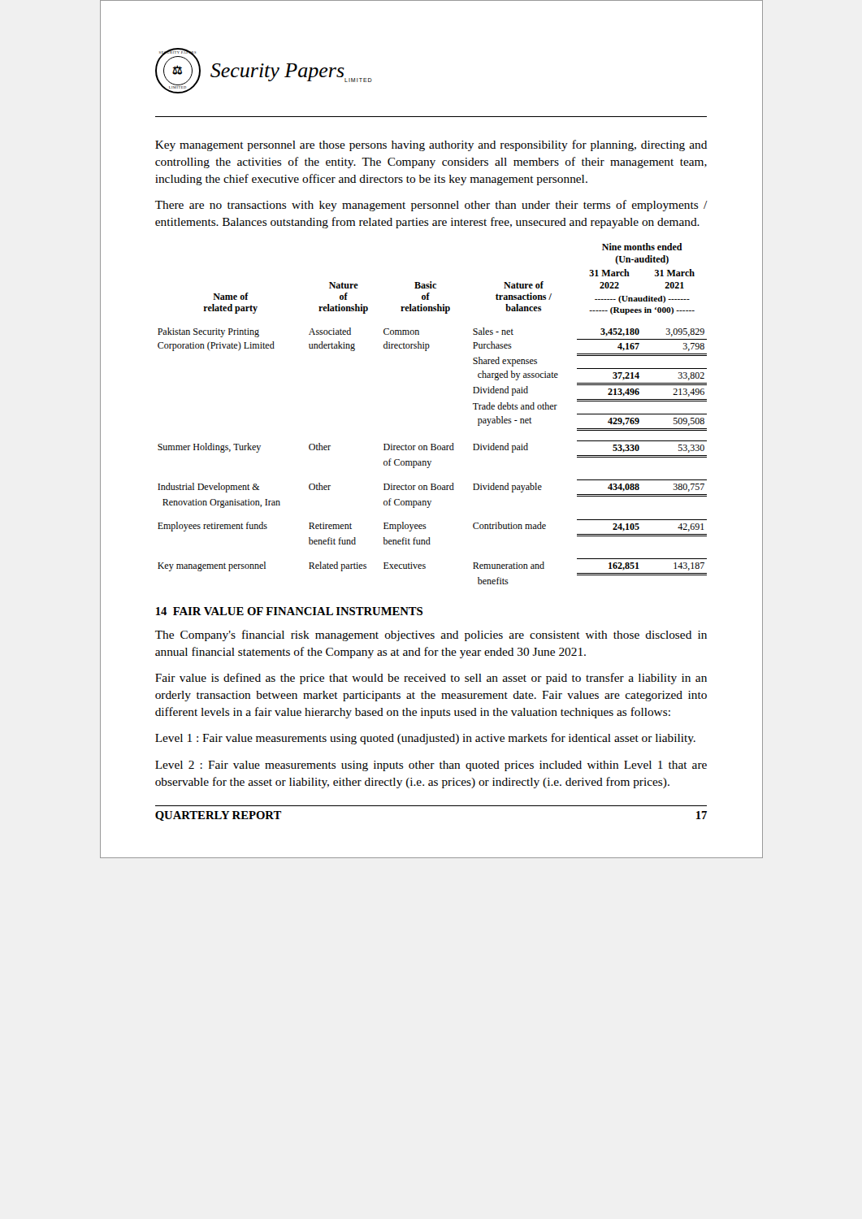SECURITY PAPERS
⚖
LIMITED
Security PapersLIMITED
Key management personnel are those persons having authority and responsibility for planning, directing and controlling the activities of the entity. The Company considers all members of their management team, including the chief executive officer and directors to be its key management personnel.
There are no transactions with key management personnel other than under their terms of employments / entitlements. Balances outstanding from related parties are interest free, unsecured and repayable on demand.
| | Nine months ended (Un-audited) |
| Name of related party | Nature of relationship | Basic of relationship | Nature of transactions / balances | 31 March 2022 | 31 March 2021 |
| ------- (Unaudited) ------- |
| ------ (Rupees in ‘000) ------ |
| Pakistan Security Printing | Associated | Common | Sales - net | 3,452,180 | 3,095,829 |
| Corporation (Private) Limited | undertaking | directorship | Purchases | 4,167 | 3,798 |
| | | | Shared expenses | | |
| | | | charged by associate | 37,214 | 33,802 |
| | | | Dividend paid | 213,496 | 213,496 |
| | | | Trade debts and other | | |
| | | | payables - net | 429,769 | 509,508 |
| Summer Holdings, Turkey | Other | Director on Board | Dividend paid | 53,330 | 53,330 |
| | | of Company | | | |
| Industrial Development & | Other | Director on Board | Dividend payable | 434,088 | 380,757 |
| Renovation Organisation, Iran | | of Company | | | |
| Employees retirement funds | Retirement | Employees | Contribution made | 24,105 | 42,691 |
| | benefit fund | benefit fund | | | |
| Key management personnel | Related parties | Executives | Remuneration and | 162,851 | 143,187 |
| | | | benefits | | |
14 FAIR VALUE OF FINANCIAL INSTRUMENTS
The Company's financial risk management objectives and policies are consistent with those disclosed in annual financial statements of the Company as at and for the year ended 30 June 2021.
Fair value is defined as the price that would be received to sell an asset or paid to transfer a liability in an orderly transaction between market participants at the measurement date. Fair values are categorized into different levels in a fair value hierarchy based on the inputs used in the valuation techniques as follows:
Level 1 : Fair value measurements using quoted (unadjusted) in active markets for identical asset or liability.
Level 2 : Fair value measurements using inputs other than quoted prices included within Level 1 that are observable for the asset or liability, either directly (i.e. as prices) or indirectly (i.e. derived from prices).
QUARTERLY REPORT 17